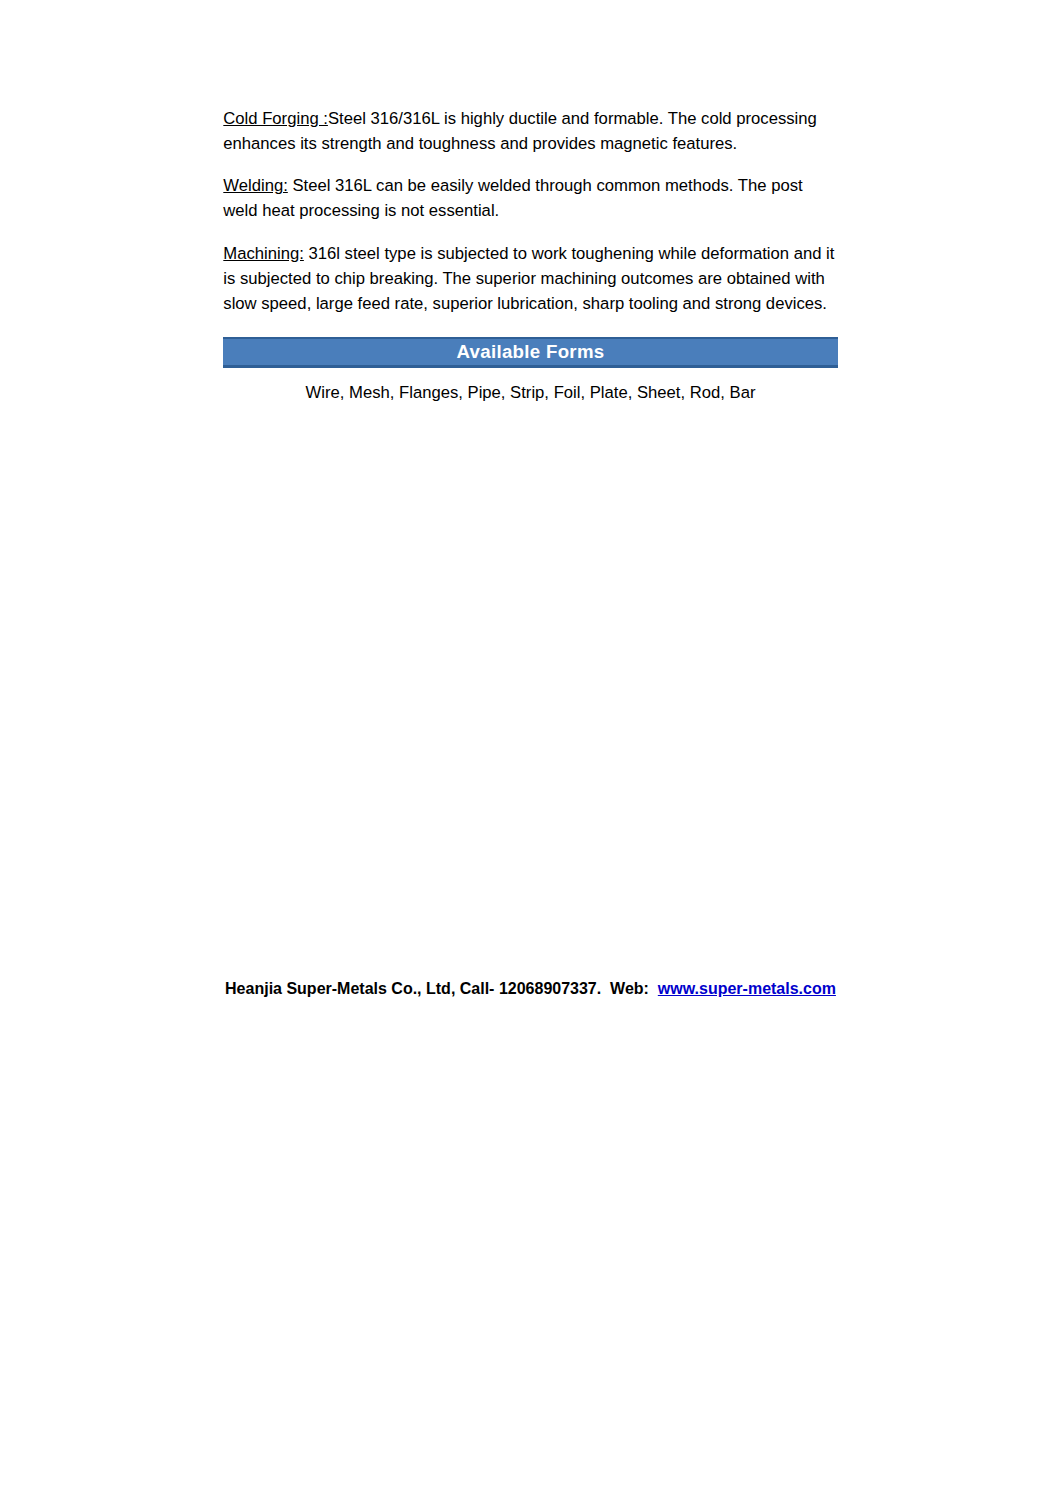Cold Forging : Steel 316/316L is highly ductile and formable. The cold processing enhances its strength and toughness and provides magnetic features.
Welding: Steel 316L can be easily welded through common methods. The post weld heat processing is not essential.
Machining: 316l steel type is subjected to work toughening while deformation and it is subjected to chip breaking. The superior machining outcomes are obtained with slow speed, large feed rate, superior lubrication, sharp tooling and strong devices.
Available Forms
Wire, Mesh, Flanges, Pipe, Strip, Foil, Plate, Sheet, Rod, Bar
Heanjia Super-Metals Co., Ltd, Call- 12068907337. Web: www.super-metals.com